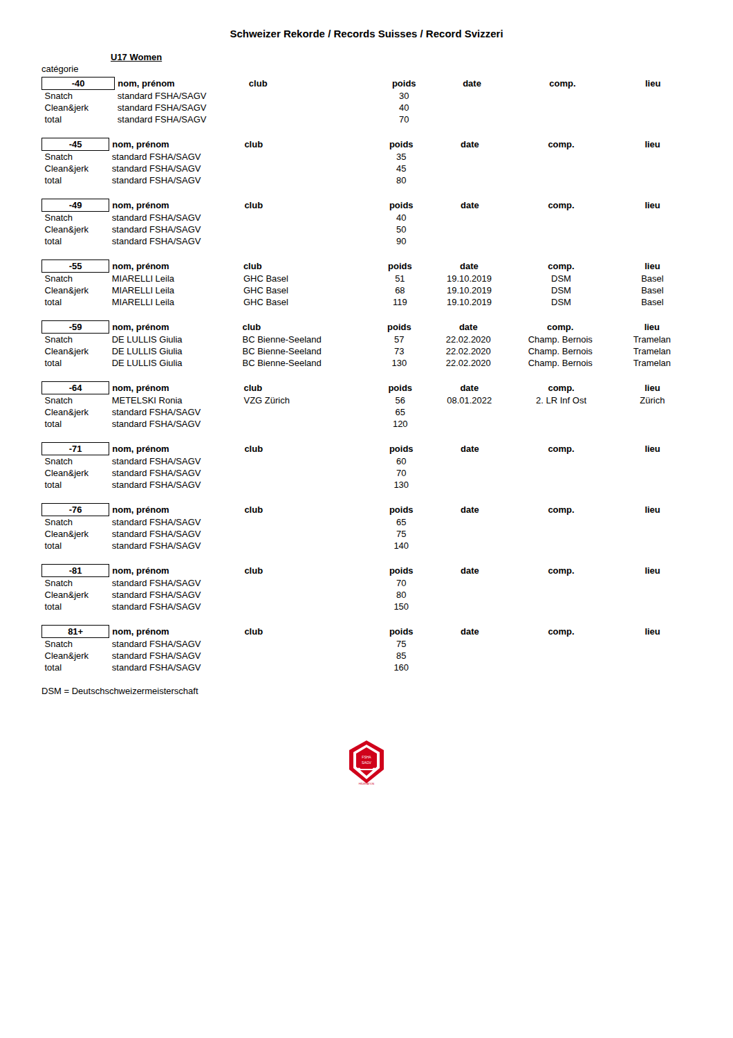Schweizer Rekorde / Records Suisses / Record Svizzeri
U17 Women
catégorie
| -40 | nom, prénom | club | poids | date | comp. | lieu |
| --- | --- | --- | --- | --- | --- | --- |
| Snatch | standard FSHA/SAGV | | 30 | | | |
| Clean&jerk | standard FSHA/SAGV | | 40 | | | |
| total | standard FSHA/SAGV | | 70 | | | |
| -45 | nom, prénom | club | poids | date | comp. | lieu |
| --- | --- | --- | --- | --- | --- | --- |
| Snatch | standard FSHA/SAGV | | 35 | | | |
| Clean&jerk | standard FSHA/SAGV | | 45 | | | |
| total | standard FSHA/SAGV | | 80 | | | |
| -49 | nom, prénom | club | poids | date | comp. | lieu |
| --- | --- | --- | --- | --- | --- | --- |
| Snatch | standard FSHA/SAGV | | 40 | | | |
| Clean&jerk | standard FSHA/SAGV | | 50 | | | |
| total | standard FSHA/SAGV | | 90 | | | |
| -55 | nom, prénom | club | poids | date | comp. | lieu |
| --- | --- | --- | --- | --- | --- | --- |
| Snatch | MIARELLI Leila | GHC Basel | 51 | 19.10.2019 | DSM | Basel |
| Clean&jerk | MIARELLI Leila | GHC Basel | 68 | 19.10.2019 | DSM | Basel |
| total | MIARELLI Leila | GHC Basel | 119 | 19.10.2019 | DSM | Basel |
| -59 | nom, prénom | club | poids | date | comp. | lieu |
| --- | --- | --- | --- | --- | --- | --- |
| Snatch | DE LULLIS Giulia | BC Bienne-Seeland | 57 | 22.02.2020 | Champ. Bernois | Tramelan |
| Clean&jerk | DE LULLIS Giulia | BC Bienne-Seeland | 73 | 22.02.2020 | Champ. Bernois | Tramelan |
| total | DE LULLIS Giulia | BC Bienne-Seeland | 130 | 22.02.2020 | Champ. Bernois | Tramelan |
| -64 | nom, prénom | club | poids | date | comp. | lieu |
| --- | --- | --- | --- | --- | --- | --- |
| Snatch | METELSKI Ronia | VZG Zürich | 56 | 08.01.2022 | 2. LR Inf Ost | Zürich |
| Clean&jerk | standard FSHA/SAGV | | 65 | | | |
| total | standard FSHA/SAGV | | 120 | | | |
| -71 | nom, prénom | club | poids | date | comp. | lieu |
| --- | --- | --- | --- | --- | --- | --- |
| Snatch | standard FSHA/SAGV | | 60 | | | |
| Clean&jerk | standard FSHA/SAGV | | 70 | | | |
| total | standard FSHA/SAGV | | 130 | | | |
| -76 | nom, prénom | club | poids | date | comp. | lieu |
| --- | --- | --- | --- | --- | --- | --- |
| Snatch | standard FSHA/SAGV | | 65 | | | |
| Clean&jerk | standard FSHA/SAGV | | 75 | | | |
| total | standard FSHA/SAGV | | 140 | | | |
| -81 | nom, prénom | club | poids | date | comp. | lieu |
| --- | --- | --- | --- | --- | --- | --- |
| Snatch | standard FSHA/SAGV | | 70 | | | |
| Clean&jerk | standard FSHA/SAGV | | 80 | | | |
| total | standard FSHA/SAGV | | 150 | | | |
| 81+ | nom, prénom | club | poids | date | comp. | lieu |
| --- | --- | --- | --- | --- | --- | --- |
| Snatch | standard FSHA/SAGV | | 75 | | | |
| Clean&jerk | standard FSHA/SAGV | | 85 | | | |
| total | standard FSHA/SAGV | | 160 | | | |
DSM = Deutschschweizermeisterschaft
FSHA SAGV FÉDÉRATION